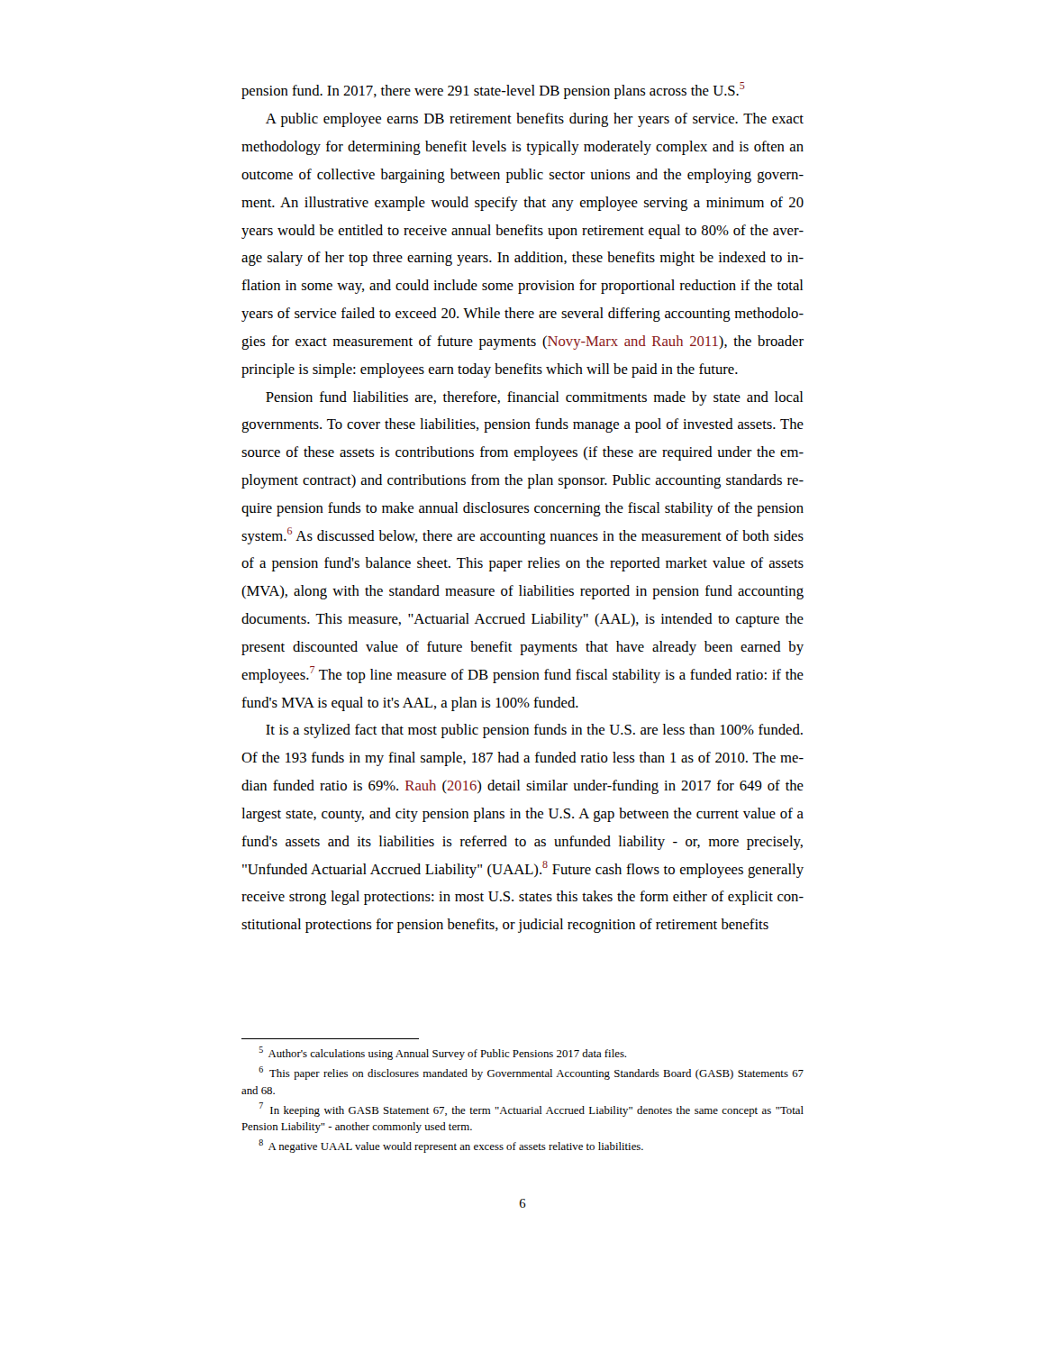pension fund. In 2017, there were 291 state-level DB pension plans across the U.S.5
A public employee earns DB retirement benefits during her years of service. The exact methodology for determining benefit levels is typically moderately complex and is often an outcome of collective bargaining between public sector unions and the employing government. An illustrative example would specify that any employee serving a minimum of 20 years would be entitled to receive annual benefits upon retirement equal to 80% of the average salary of her top three earning years. In addition, these benefits might be indexed to inflation in some way, and could include some provision for proportional reduction if the total years of service failed to exceed 20. While there are several differing accounting methodologies for exact measurement of future payments (Novy-Marx and Rauh 2011), the broader principle is simple: employees earn today benefits which will be paid in the future.
Pension fund liabilities are, therefore, financial commitments made by state and local governments. To cover these liabilities, pension funds manage a pool of invested assets. The source of these assets is contributions from employees (if these are required under the employment contract) and contributions from the plan sponsor. Public accounting standards require pension funds to make annual disclosures concerning the fiscal stability of the pension system.6 As discussed below, there are accounting nuances in the measurement of both sides of a pension fund's balance sheet. This paper relies on the reported market value of assets (MVA), along with the standard measure of liabilities reported in pension fund accounting documents. This measure, "Actuarial Accrued Liability" (AAL), is intended to capture the present discounted value of future benefit payments that have already been earned by employees.7 The top line measure of DB pension fund fiscal stability is a funded ratio: if the fund's MVA is equal to it's AAL, a plan is 100% funded.
It is a stylized fact that most public pension funds in the U.S. are less than 100% funded. Of the 193 funds in my final sample, 187 had a funded ratio less than 1 as of 2010. The median funded ratio is 69%. Rauh (2016) detail similar under-funding in 2017 for 649 of the largest state, county, and city pension plans in the U.S. A gap between the current value of a fund's assets and its liabilities is referred to as unfunded liability - or, more precisely, "Unfunded Actuarial Accrued Liability" (UAAL).8 Future cash flows to employees generally receive strong legal protections: in most U.S. states this takes the form either of explicit constitutional protections for pension benefits, or judicial recognition of retirement benefits
5 Author's calculations using Annual Survey of Public Pensions 2017 data files.
6 This paper relies on disclosures mandated by Governmental Accounting Standards Board (GASB) Statements 67 and 68.
7 In keeping with GASB Statement 67, the term "Actuarial Accrued Liability" denotes the same concept as "Total Pension Liability" - another commonly used term.
8 A negative UAAL value would represent an excess of assets relative to liabilities.
6